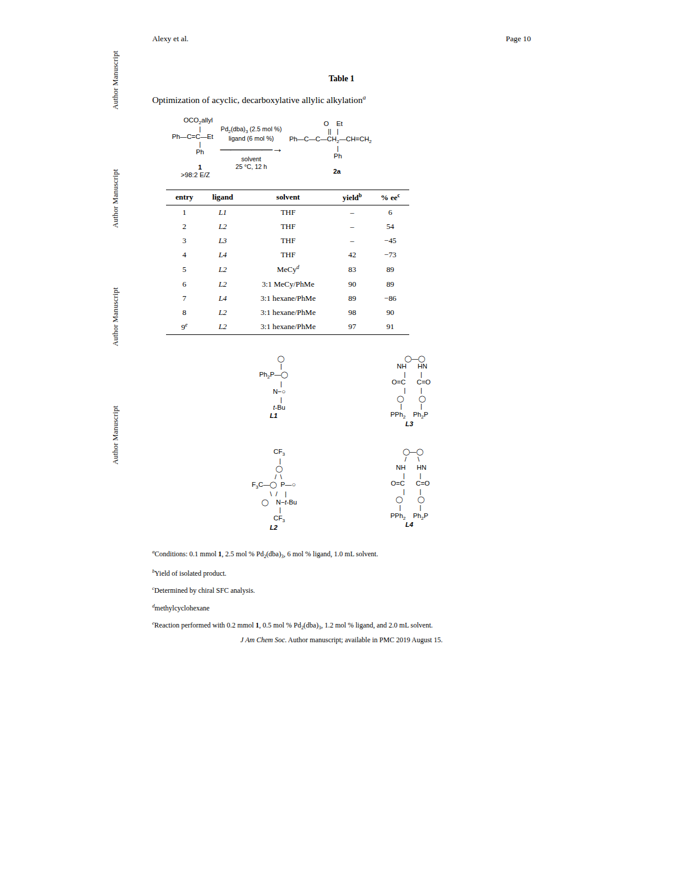Author Manuscript Author Manuscript Author Manuscript Author Manuscript
Alexy et al.
Page 10
Table 1
Optimization of acyclic, decarboxylative allylic alkylationa
OCO2allyl | Ph—C=C—Et | Ph 1 >98:2 E/Z
Pd2(dba)3 (2.5 mol %)
ligand (6 mol %)
—————→
solvent
25 °C, 12 h
O Et || | Ph—C—C—CH2—CH=CH2 | Ph 2a
| entry | ligand | solvent | yield b | % ee c |
| --- | --- | --- | --- | --- |
| 1 | L1 | THF | – | 6 |
| 2 | L2 | THF | – | 54 |
| 3 | L3 | THF | – | −45 |
| 4 | L4 | THF | 42 | −73 |
| 5 | L2 | MeCy d | 83 | 89 |
| 6 | L2 | 3:1 MeCy/PhMe | 90 | 89 |
| 7 | L4 | 3:1 hexane/PhMe | 89 | −86 |
| 8 | L2 | 3:1 hexane/PhMe | 98 | 90 |
| 9 e | L2 | 3:1 hexane/PhMe | 97 | 91 |
◯ | Ph2P—◯ | N−○ | t-Bu L1
◯—◯ NH HN | | O=C C=O | | ◯ ◯ | | PPh2 Ph2P L3
CF3 | ◯ / \ F3C—◯ P—○ \ / | ◯ N−t-Bu | CF3 L2
◯—◯ / \ NH HN | | O=C C=O | | ◯ ◯ | | PPh2 Ph2P L4
aConditions: 0.1 mmol 1, 2.5 mol % Pd2(dba)3, 6 mol % ligand, 1.0 mL solvent.
bYield of isolated product.
cDetermined by chiral SFC analysis.
dmethylcyclohexane
eReaction performed with 0.2 mmol 1, 0.5 mol % Pd2(dba)3, 1.2 mol % ligand, and 2.0 mL solvent.
J Am Chem Soc. Author manuscript; available in PMC 2019 August 15.